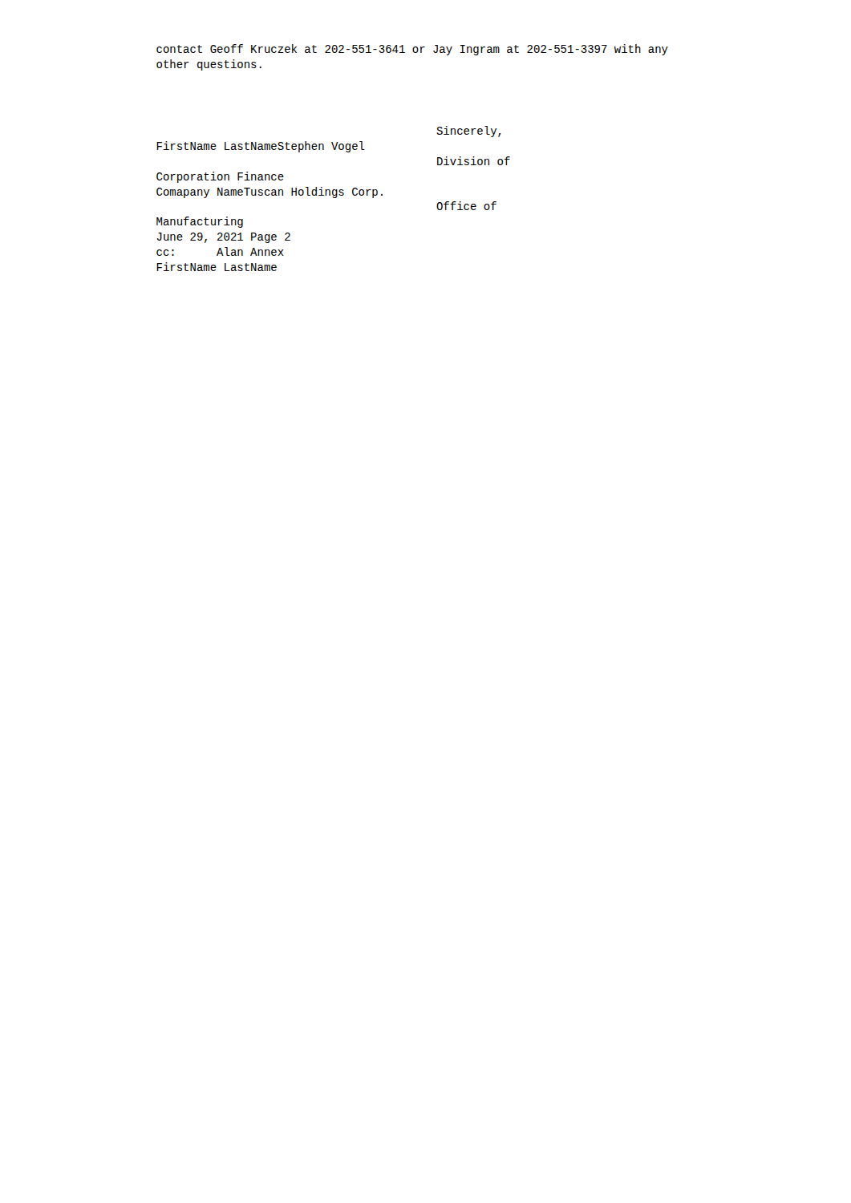contact Geoff Kruczek at 202-551-3641 or Jay Ingram at 202-551-3397 with any
other questions.
| | Sincerely, |
| FirstName LastNameStephen Vogel | |
| | Division of |
| Corporation Finance Comapany NameTuscan Holdings Corp. | |
| | Office of |
Manufacturing
June 29, 2021 Page 2
cc:      Alan Annex
FirstName LastName